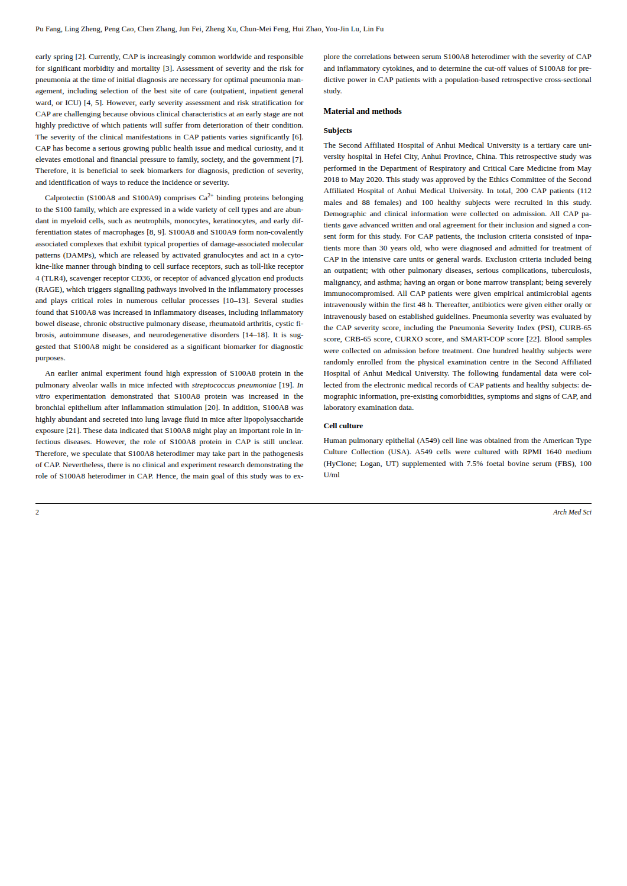Pu Fang, Ling Zheng, Peng Cao, Chen Zhang, Jun Fei, Zheng Xu, Chun-Mei Feng, Hui Zhao, You-Jin Lu, Lin Fu
early spring [2]. Currently, CAP is increasingly common worldwide and responsible for significant morbidity and mortality [3]. Assessment of severity and the risk for pneumonia at the time of initial diagnosis are necessary for optimal pneumonia management, including selection of the best site of care (outpatient, inpatient general ward, or ICU) [4, 5]. However, early severity assessment and risk stratification for CAP are challenging because obvious clinical characteristics at an early stage are not highly predictive of which patients will suffer from deterioration of their condition. The severity of the clinical manifestations in CAP patients varies significantly [6]. CAP has become a serious growing public health issue and medical curiosity, and it elevates emotional and financial pressure to family, society, and the government [7]. Therefore, it is beneficial to seek biomarkers for diagnosis, prediction of severity, and identification of ways to reduce the incidence or severity.
Calprotectin (S100A8 and S100A9) comprises Ca2+ binding proteins belonging to the S100 family, which are expressed in a wide variety of cell types and are abundant in myeloid cells, such as neutrophils, monocytes, keratinocytes, and early differentiation states of macrophages [8, 9]. S100A8 and S100A9 form non-covalently associated complexes that exhibit typical properties of damage-associated molecular patterns (DAMPs), which are released by activated granulocytes and act in a cytokine-like manner through binding to cell surface receptors, such as toll-like receptor 4 (TLR4), scavenger receptor CD36, or receptor of advanced glycation end products (RAGE), which triggers signalling pathways involved in the inflammatory processes and plays critical roles in numerous cellular processes [10–13]. Several studies found that S100A8 was increased in inflammatory diseases, including inflammatory bowel disease, chronic obstructive pulmonary disease, rheumatoid arthritis, cystic fibrosis, autoimmune diseases, and neurodegenerative disorders [14–18]. It is suggested that S100A8 might be considered as a significant biomarker for diagnostic purposes.
An earlier animal experiment found high expression of S100A8 protein in the pulmonary alveolar walls in mice infected with streptococcus pneumoniae [19]. In vitro experimentation demonstrated that S100A8 protein was increased in the bronchial epithelium after inflammation stimulation [20]. In addition, S100A8 was highly abundant and secreted into lung lavage fluid in mice after lipopolysaccharide exposure [21]. These data indicated that S100A8 might play an important role in infectious diseases. However, the role of S100A8 protein in CAP is still unclear. Therefore, we speculate that S100A8 heterodimer may take part in the pathogenesis of CAP. Nevertheless, there is no clinical and experiment research demonstrating the role of S100A8 heterodimer in CAP. Hence, the main goal of this study was to explore the correlations between serum S100A8 heterodimer with the severity of CAP and inflammatory cytokines, and to determine the cut-off values of S100A8 for predictive power in CAP patients with a population-based retrospective cross-sectional study.
Material and methods
Subjects
The Second Affiliated Hospital of Anhui Medical University is a tertiary care university hospital in Hefei City, Anhui Province, China. This retrospective study was performed in the Department of Respiratory and Critical Care Medicine from May 2018 to May 2020. This study was approved by the Ethics Committee of the Second Affiliated Hospital of Anhui Medical University. In total, 200 CAP patients (112 males and 88 females) and 100 healthy subjects were recruited in this study. Demographic and clinical information were collected on admission. All CAP patients gave advanced written and oral agreement for their inclusion and signed a consent form for this study. For CAP patients, the inclusion criteria consisted of inpatients more than 30 years old, who were diagnosed and admitted for treatment of CAP in the intensive care units or general wards. Exclusion criteria included being an outpatient; with other pulmonary diseases, serious complications, tuberculosis, malignancy, and asthma; having an organ or bone marrow transplant; being severely immunocompromised. All CAP patients were given empirical antimicrobial agents intravenously within the first 48 h. Thereafter, antibiotics were given either orally or intravenously based on established guidelines. Pneumonia severity was evaluated by the CAP severity score, including the Pneumonia Severity Index (PSI), CURB-65 score, CRB-65 score, CURXO score, and SMART-COP score [22]. Blood samples were collected on admission before treatment. One hundred healthy subjects were randomly enrolled from the physical examination centre in the Second Affiliated Hospital of Anhui Medical University. The following fundamental data were collected from the electronic medical records of CAP patients and healthy subjects: demographic information, pre-existing comorbidities, symptoms and signs of CAP, and laboratory examination data.
Cell culture
Human pulmonary epithelial (A549) cell line was obtained from the American Type Culture Collection (USA). A549 cells were cultured with RPMI 1640 medium (HyClone; Logan, UT) supplemented with 7.5% foetal bovine serum (FBS), 100 U/ml
2 Arch Med Sci